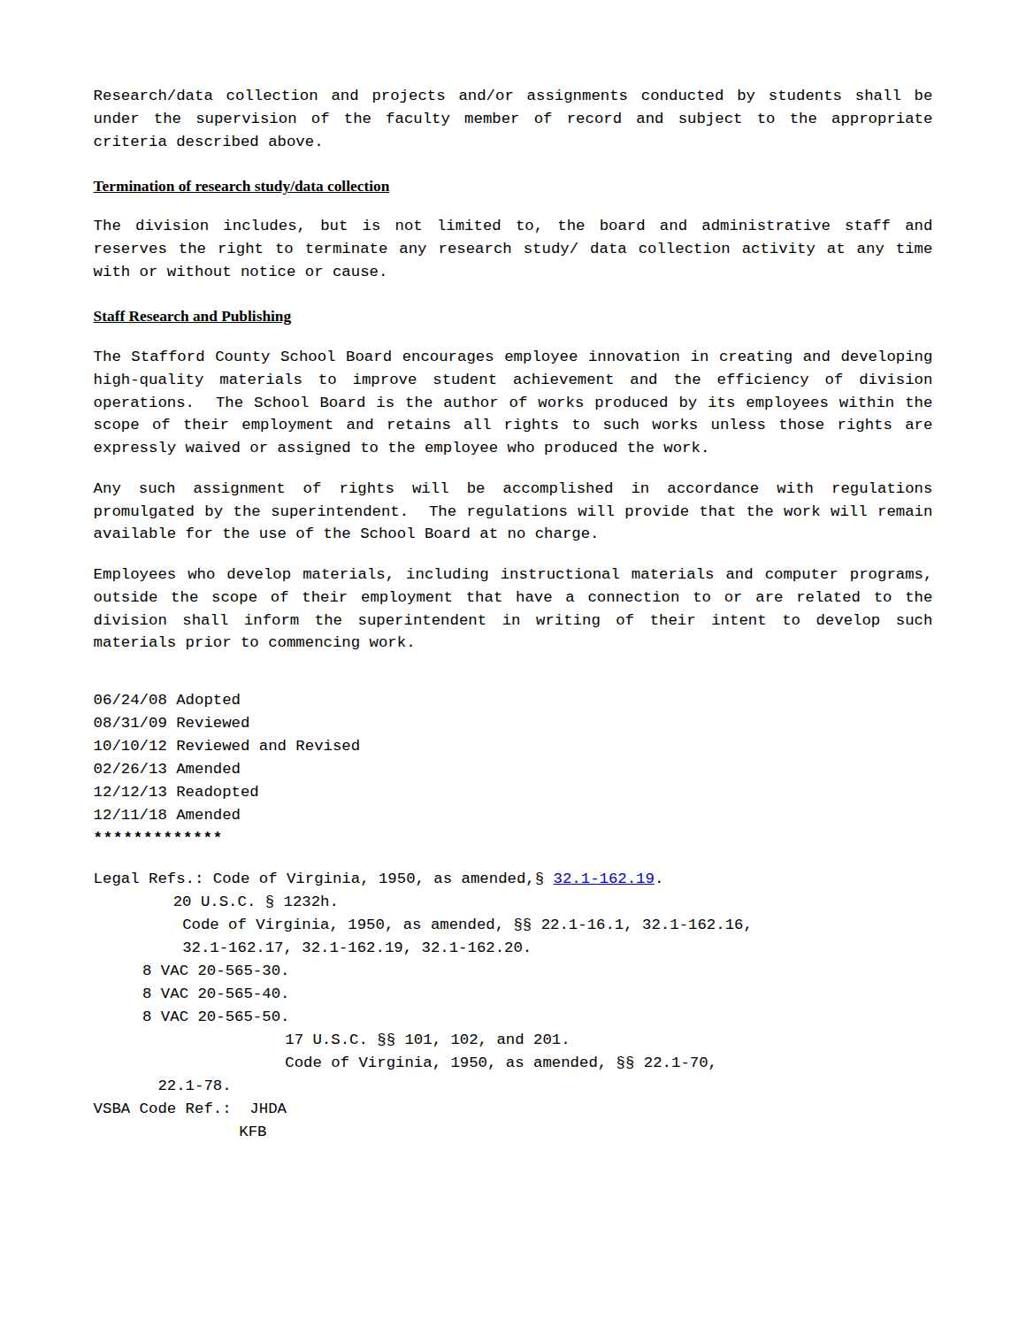Research/data collection and projects and/or assignments conducted by students shall be under the supervision of the faculty member of record and subject to the appropriate criteria described above.
Termination of research study/data collection
The division includes, but is not limited to, the board and administrative staff and reserves the right to terminate any research study/ data collection activity at any time with or without notice or cause.
Staff Research and Publishing
The Stafford County School Board encourages employee innovation in creating and developing high-quality materials to improve student achievement and the efficiency of division operations. The School Board is the author of works produced by its employees within the scope of their employment and retains all rights to such works unless those rights are expressly waived or assigned to the employee who produced the work.
Any such assignment of rights will be accomplished in accordance with regulations promulgated by the superintendent. The regulations will provide that the work will remain available for the use of the School Board at no charge.
Employees who develop materials, including instructional materials and computer programs, outside the scope of their employment that have a connection to or are related to the division shall inform the superintendent in writing of their intent to develop such materials prior to commencing work.
06/24/08 Adopted 08/31/09 Reviewed 10/10/12 Reviewed and Revised 02/26/13 Amended 12/12/13 Readopted 12/11/18 Amended
*************
Legal Refs.: Code of Virginia, 1950, as amended,§ 32.1-162.19.
20 U.S.C. § 1232h.
Code of Virginia, 1950, as amended, §§ 22.1-16.1, 32.1-162.16, 32.1-162.17, 32.1-162.19, 32.1-162.20.
8 VAC 20-565-30.
8 VAC 20-565-40.
8 VAC 20-565-50.
17 U.S.C. §§ 101, 102, and 201.
Code of Virginia, 1950, as amended, §§ 22.1-70,
22.1-78.
VSBA Code Ref.: JHDA
KFB